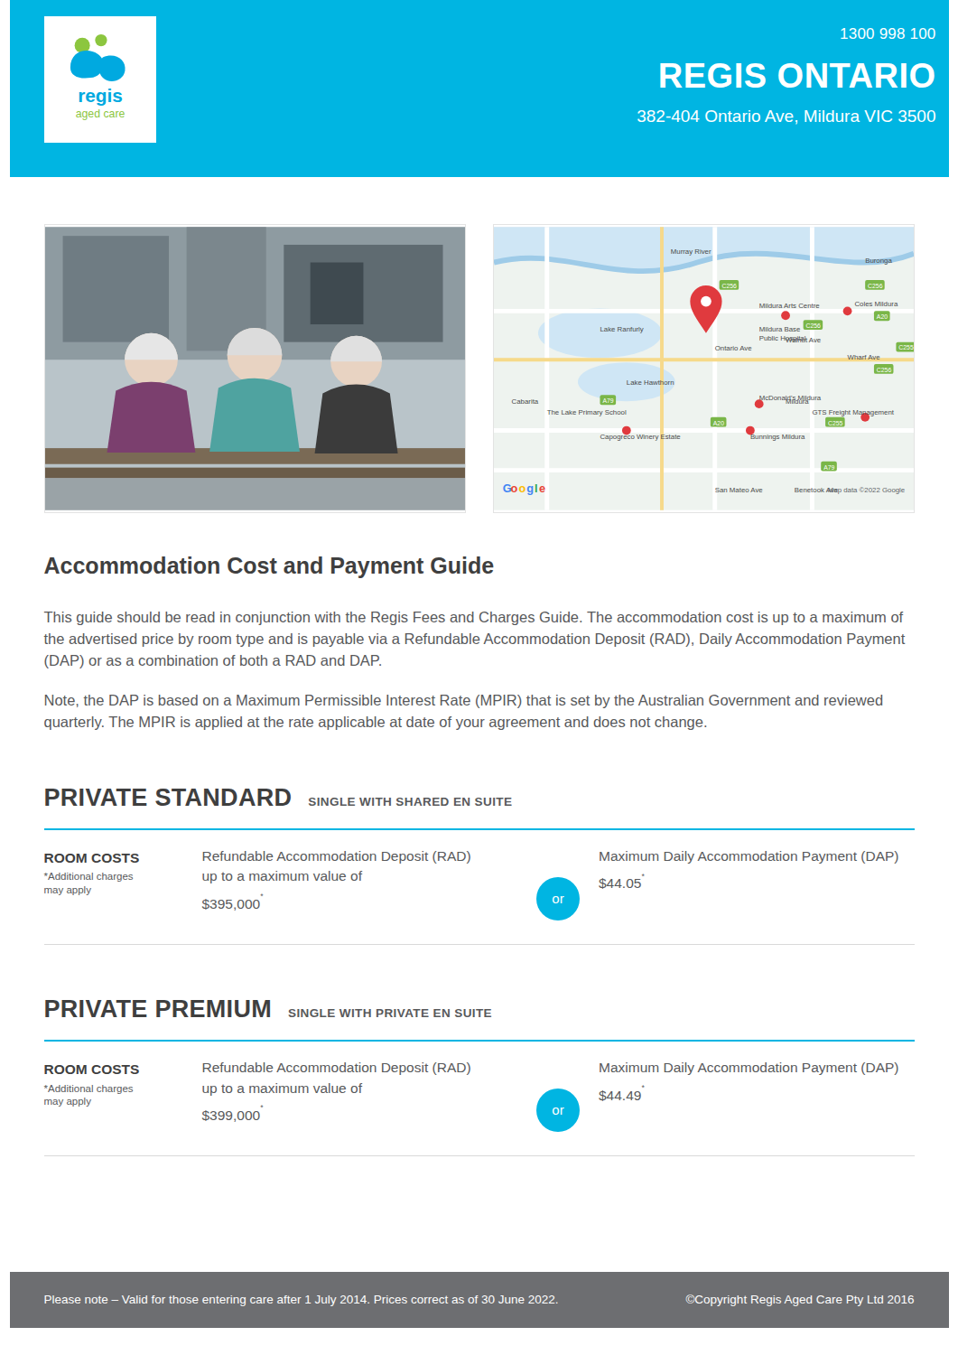regis aged care
1300 998 100
REGIS ONTARIO
382-404 Ontario Ave, Mildura VIC 3500
Mildura Arts Centre Coles Mildura Mildura Base Public Hospital Lake Ranfurly Lake Hawthorn Cabarita McDonald's Mildura GTS Freight Management The Lake Primary School Capogreco Winery Estate Bunnings Mildura Mildura Buronga Murray River Ontario Ave Walnut Ave Wharf Ave San Mateo Ave Benetook Ave C256 C256 C256 A20 C255 C256 A79 A20 C255 A79 G o o g l e Map data ©2022 Google
Accommodation Cost and Payment Guide
This guide should be read in conjunction with the Regis Fees and Charges Guide. The accommodation cost is up to a maximum of the advertised price by room type and is payable via a Refundable Accommodation Deposit (RAD), Daily Accommodation Payment (DAP) or as a combination of both a RAD and DAP.
Note, the DAP is based on a Maximum Permissible Interest Rate (MPIR) that is set by the Australian Government and reviewed quarterly. The MPIR is applied at the rate applicable at date of your agreement and does not change.
PRIVATE STANDARD
SINGLE WITH SHARED EN SUITE
ROOM COSTS *Additional charges
may apply
Refundable Accommodation Deposit (RAD)
up to a maximum value of
$395,000*
or
Maximum Daily Accommodation Payment (DAP)
$44.05*
PRIVATE PREMIUM
SINGLE WITH PRIVATE EN SUITE
ROOM COSTS *Additional charges
may apply
Refundable Accommodation Deposit (RAD)
up to a maximum value of
$399,000*
or
Maximum Daily Accommodation Payment (DAP)
$44.49*
Please note – Valid for those entering care after 1 July 2014. Prices correct as of 30 June 2022. ©Copyright Regis Aged Care Pty Ltd 2016